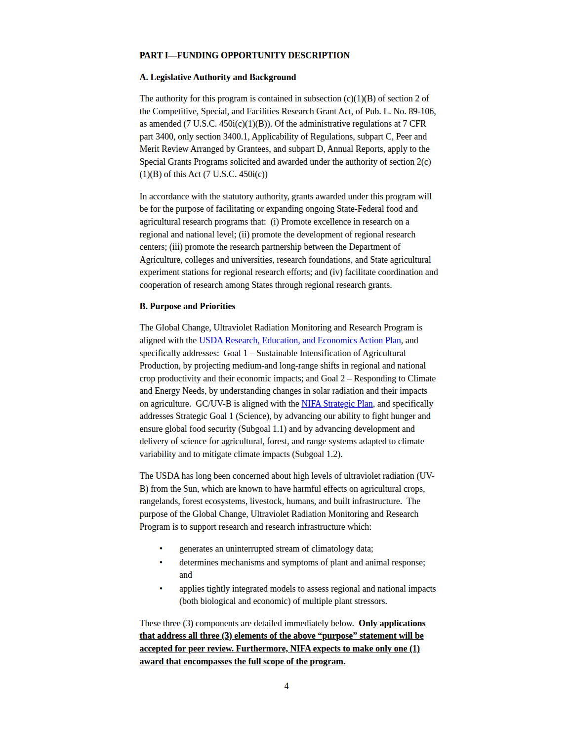PART I—FUNDING OPPORTUNITY DESCRIPTION
A. Legislative Authority and Background
The authority for this program is contained in subsection (c)(1)(B) of section 2 of the Competitive, Special, and Facilities Research Grant Act, of Pub. L. No. 89-106, as amended (7 U.S.C. 450i(c)(1)(B)). Of the administrative regulations at 7 CFR part 3400, only section 3400.1, Applicability of Regulations, subpart C, Peer and Merit Review Arranged by Grantees, and subpart D, Annual Reports, apply to the Special Grants Programs solicited and awarded under the authority of section 2(c)(1)(B) of this Act (7 U.S.C. 450i(c))
In accordance with the statutory authority, grants awarded under this program will be for the purpose of facilitating or expanding ongoing State-Federal food and agricultural research programs that: (i) Promote excellence in research on a regional and national level; (ii) promote the development of regional research centers; (iii) promote the research partnership between the Department of Agriculture, colleges and universities, research foundations, and State agricultural experiment stations for regional research efforts; and (iv) facilitate coordination and cooperation of research among States through regional research grants.
B. Purpose and Priorities
The Global Change, Ultraviolet Radiation Monitoring and Research Program is aligned with the USDA Research, Education, and Economics Action Plan, and specifically addresses: Goal 1 – Sustainable Intensification of Agricultural Production, by projecting medium-and long-range shifts in regional and national crop productivity and their economic impacts; and Goal 2 – Responding to Climate and Energy Needs, by understanding changes in solar radiation and their impacts on agriculture. GC/UV-B is aligned with the NIFA Strategic Plan, and specifically addresses Strategic Goal 1 (Science), by advancing our ability to fight hunger and ensure global food security (Subgoal 1.1) and by advancing development and delivery of science for agricultural, forest, and range systems adapted to climate variability and to mitigate climate impacts (Subgoal 1.2).
The USDA has long been concerned about high levels of ultraviolet radiation (UV-B) from the Sun, which are known to have harmful effects on agricultural crops, rangelands, forest ecosystems, livestock, humans, and built infrastructure. The purpose of the Global Change, Ultraviolet Radiation Monitoring and Research Program is to support research and research infrastructure which:
generates an uninterrupted stream of climatology data;
determines mechanisms and symptoms of plant and animal response; and
applies tightly integrated models to assess regional and national impacts (both biological and economic) of multiple plant stressors.
These three (3) components are detailed immediately below. Only applications that address all three (3) elements of the above “purpose” statement will be accepted for peer review. Furthermore, NIFA expects to make only one (1) award that encompasses the full scope of the program.
4